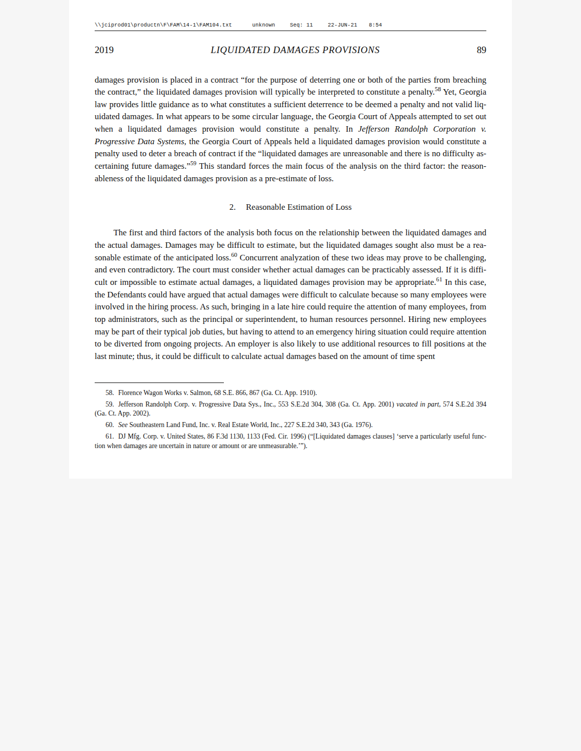\\jciprod01\productn\F\FAM\14-1\FAM104.txt unknown Seq: 11 22-JUN-21 8:54
2019 LIQUIDATED DAMAGES PROVISIONS 89
damages provision is placed in a contract “for the purpose of deterring one or both of the parties from breaching the contract,” the liquidated damages provision will typically be interpreted to constitute a penalty.58 Yet, Georgia law provides little guidance as to what constitutes a sufficient deterrence to be deemed a penalty and not valid liquidated damages. In what appears to be some circular language, the Georgia Court of Appeals attempted to set out when a liquidated damages provision would constitute a penalty. In Jefferson Randolph Corporation v. Progressive Data Systems, the Georgia Court of Appeals held a liquidated damages provision would constitute a penalty used to deter a breach of contract if the “liquidated damages are unreasonable and there is no difficulty ascertaining future damages.”59 This standard forces the main focus of the analysis on the third factor: the reasonableness of the liquidated damages provision as a pre-estimate of loss.
2. Reasonable Estimation of Loss
The first and third factors of the analysis both focus on the relationship between the liquidated damages and the actual damages. Damages may be difficult to estimate, but the liquidated damages sought also must be a reasonable estimate of the anticipated loss.60 Concurrent analyzation of these two ideas may prove to be challenging, and even contradictory. The court must consider whether actual damages can be practicably assessed. If it is difficult or impossible to estimate actual damages, a liquidated damages provision may be appropriate.61 In this case, the Defendants could have argued that actual damages were difficult to calculate because so many employees were involved in the hiring process. As such, bringing in a late hire could require the attention of many employees, from top administrators, such as the principal or superintendent, to human resources personnel. Hiring new employees may be part of their typical job duties, but having to attend to an emergency hiring situation could require attention to be diverted from ongoing projects. An employer is also likely to use additional resources to fill positions at the last minute; thus, it could be difficult to calculate actual damages based on the amount of time spent
58. Florence Wagon Works v. Salmon, 68 S.E. 866, 867 (Ga. Ct. App. 1910).
59. Jefferson Randolph Corp. v. Progressive Data Sys., Inc., 553 S.E.2d 304, 308 (Ga. Ct. App. 2001) vacated in part, 574 S.E.2d 394 (Ga. Ct. App. 2002).
60. See Southeastern Land Fund, Inc. v. Real Estate World, Inc., 227 S.E.2d 340, 343 (Ga. 1976).
61. DJ Mfg. Corp. v. United States, 86 F.3d 1130, 1133 (Fed. Cir. 1996) (“[Liquidated damages clauses] ‘serve a particularly useful function when damages are uncertain in nature or amount or are unmeasurable.’”).